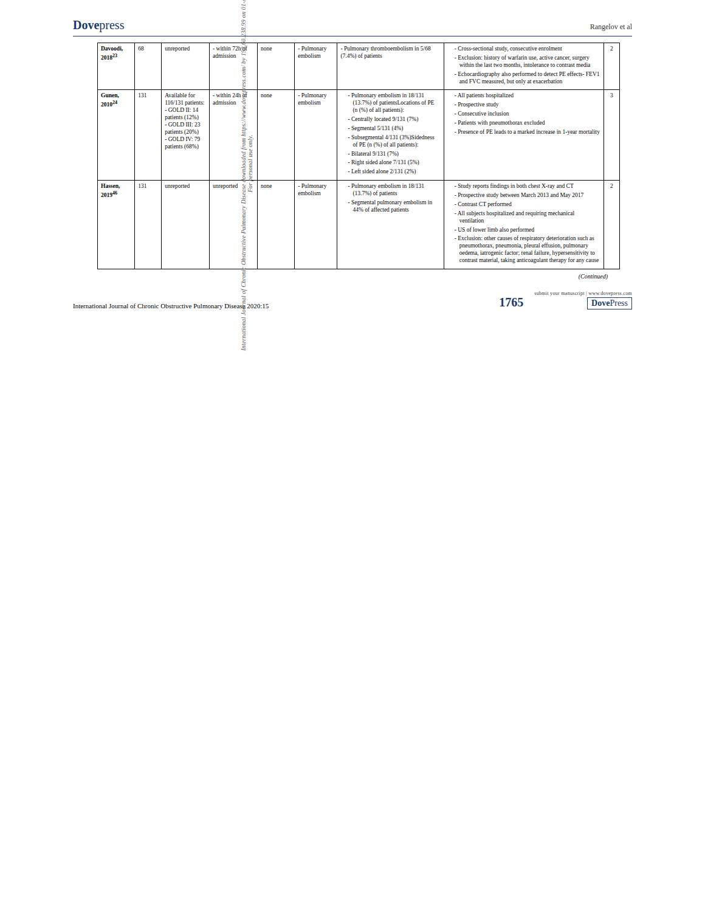International Journal of Chronic Obstructive Pulmonary Disease downloaded from https://www.dovepress.com/ by 193.60.238.99 on 01-Aug-2020 For personal use only.
Dovepress
Rangelov et al
| Davoodi, 2018 23 | 68 | unreported | - within 72h of admission | none | - Pulmonary embolism | - Pulmonary thromboembolism in 5/68 (7.4%) of patients | - Cross-sectional study, consecutive enrolment - Exclusion: history of warfarin use, active cancer, surgery within the last two months, intolerance to contrast media - Echocardiography also performed to detect PE effects- FEV1 and FVC measured, but only at exacerbation | 2 |
| Gunen, 2010 24 | 131 | Available for 116/131 patients: - GOLD II: 14 patients (12%) - GOLD III: 23 patients (20%) - GOLD IV: 79 patients (68%) | - within 24h of admission | none | - Pulmonary embolism | - Pulmonary embolism in 18/131 (13.7%) of patientsLocations of PE (n (%) of all patients): - Centrally located 9/131 (7%) - Segmental 5/131 (4%) - Subsegmental 4/131 (3%)Sidedness of PE (n (%) of all patients): - Bilateral 9/131 (7%) - Right sided alone 7/131 (5%) - Left sided alone 2/131 (2%) | - All patients hospitalized - Prospective study - Consecutive inclusion - Patients with pneumothorax excluded - Presence of PE leads to a marked increase in 1-year mortality | 3 |
| Hassen, 2019 46 | 131 | unreported | unreported | none | - Pulmonary embolism | - Pulmonary embolism in 18/131 (13.7%) of patients - Segmental pulmonary embolism in 44% of affected patients | - Study reports findings in both chest X-ray and CT - Prospective study between March 2013 and May 2017 - Contrast CT performed - All subjects hospitalized and requiring mechanical ventilation - US of lower limb also performed - Exclusion: other causes of respiratory deterioration such as pneumothorax, pneumonia, pleural effusion, pulmonary oedema, iatrogenic factor; renal failure, hypersensitivity to contrast material, taking anticoagulant therapy for any cause | 2 |
(Continued)
International Journal of Chronic Obstructive Pulmonary Disease 2020:15
1765
submit your manuscript | www.dovepress.com
DovePress